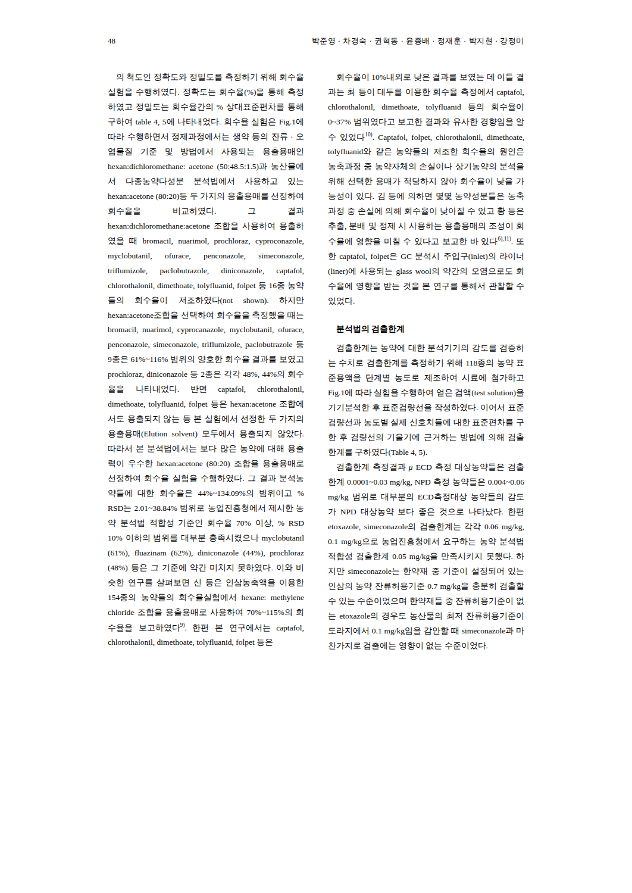48 박준영 · 차경숙 · 권혁동 · 윤종배 · 정재훈 · 박지현 · 강정미
의 척도인 정확도와 정밀도를 측정하기 위해 회수율 실험을 수행하였다. 정확도는 회수율(%)을 통해 측정하였고 정밀도는 회수율간의 % 상대표준편차를 통해 구하여 table 4, 5에 나타내었다. 회수율 실험은 Fig.1에 따라 수행하면서 정제과정에서는 생약 등의 잔류 · 오염물질 기준 및 방법에서 사용되는 용출용매인 hexan:dichloromethane: acetone (50:48.5:1.5)과 농산물에서 다종농약다성분 분석법에서 사용하고 있는 hexan:acetone (80:20)등 두 가지의 용출용매를 선정하여 회수율을 비교하였다. 그 결과 hexan:dichloromethane:acetone 조합을 사용하여 용출하였을 때 bromacil, nuarimol, prochloraz, cyproconazole, myclobutanil, ofurace, penconazole, simeconazole, triflumizole, paclobutrazole, diniconazole, captafol, chlorothalonil, dimethoate, tolyfluanid, folpet 등 16종 농약들의 회수율이 저조하였다(not shown). 하지만 hexan:acetone조합을 선택하여 회수율을 측정했을 때는 bromacil, nuarimol, cyprocanazole, myclobutanil, ofurace, penconazole, simeconazole, triflumizole, paclobutrazole 등 9종은 61%~116% 범위의 양호한 회수율 결과를 보였고 prochloraz, diniconazole 등 2종은 각각 48%, 44%의 회수율을 나타내었다. 반면 captafol, chlorothalonil, dimethoate, tolyfluanid, folpet 등은 hexan:acetone 조합에서도 용출되지 않는 등 본 실험에서 선정한 두 가지의 용출용매(Elution solvent) 모두에서 용출되지 않았다. 따라서 본 분석법에서는 보다 많은 농약에 대해 용출력이 우수한 hexan:acetone (80:20) 조합을 용출용매로 선정하여 회수율 실험을 수행하였다. 그 결과 분석농약들에 대한 회수율은 44%~134.09%의 범위이고 % RSD는 2.01~38.84% 범위로 농업진흥청에서 제시한 농약 분석법 적합성 기준인 회수율 70% 이상, % RSD 10% 이하의 범위를 대부분 충족시켰으나 myclobutanil (61%), fluazinam (62%), diniconazole (44%), prochloraz (48%) 등은 그 기준에 약간 미치지 못하였다. 이와 비슷한 연구를 살펴보면 신 등은 인삼농축액을 이용한 154종의 농약들의 회수율실험에서 hexane: methylene chloride 조합을 용출용매로 사용하여 70%~115%의 회수율을 보고하였다9). 한편 본 연구에서는 captafol, chlorothalonil, dimethoate, tolyfluanid, folpet 등은
회수율이 10%내외로 낮은 결과를 보였는 데 이들 결과는 최 등이 대두를 이용한 회수율 측정에서 captafol, chlorothalonil, dimethoate, tolyfluanid 등의 회수율이 0~37% 범위였다고 보고한 결과와 유사한 경향임을 알 수 있었다10). Captafol, folpet, chlorothalonil, dimethoate, tolyfluanid와 같은 농약들의 저조한 회수율의 원인은 농축과정 중 농약자체의 손실이나 상기농약의 분석을 위해 선택한 용매가 적당하지 않아 회수율이 낮을 가능성이 있다. 김 등에 의하면 몇몇 농약성분들은 농축과정 중 손실에 의해 회수율이 낮아질 수 있고 황 등은 추출, 분배 및 정제 시 사용하는 용출용매의 조성이 회수율에 영향을 미칠 수 있다고 보고한 바 있다6),11). 또한 captafol, folpet은 GC 분석시 주입구(inlet)의 라이너(liner)에 사용되는 glass wool의 약간의 오염으로도 회수율에 영향을 받는 것을 본 연구를 통해서 관찰할 수 있었다.
분석법의 검출한계
검출한계는 농약에 대한 분석기기의 감도를 검증하는 수치로 검출한계를 측정하기 위해 118종의 농약 표준용액을 단계별 농도로 제조하여 시료에 첨가하고 Fig.1에 따라 실험을 수행하여 얻은 검액(test solution)을 기기분석한 후 표준검량선을 작성하였다. 이어서 표준검량선과 농도별 실제 신호치들에 대한 표준편차를 구한 후 검량선의 기울기에 근거하는 방법에 의해 검출한계를 구하였다(Table 4, 5).
검출한계 측정결과 μ ECD 측정 대상농약들은 검출한계 0.0001~0.03 mg/kg, NPD 측정 농약들은 0.004~0.06 mg/kg 범위로 대부분의 ECD측정대상 농약들의 감도가 NPD 대상농약 보다 좋은 것으로 나타났다. 한편 etoxazole, simeconazole의 검출한계는 각각 0.06 mg/kg, 0.1 mg/kg으로 농업진흥청에서 요구하는 농약 분석법 적합성 검출한계 0.05 mg/kg을 만족시키지 못했다. 하지만 simeconazole는 한약재 중 기준이 설정되어 있는 인삼의 농약 잔류허용기준 0.7 mg/kg을 충분히 검출할 수 있는 수준이었으며 한약재들 중 잔류허용기준이 없는 etoxazole의 경우도 농산물의 최저 잔류허용기준이 도라지에서 0.1 mg/kg임을 감안할 때 simeconazole과 마찬가지로 검출에는 영향이 없는 수준이었다.